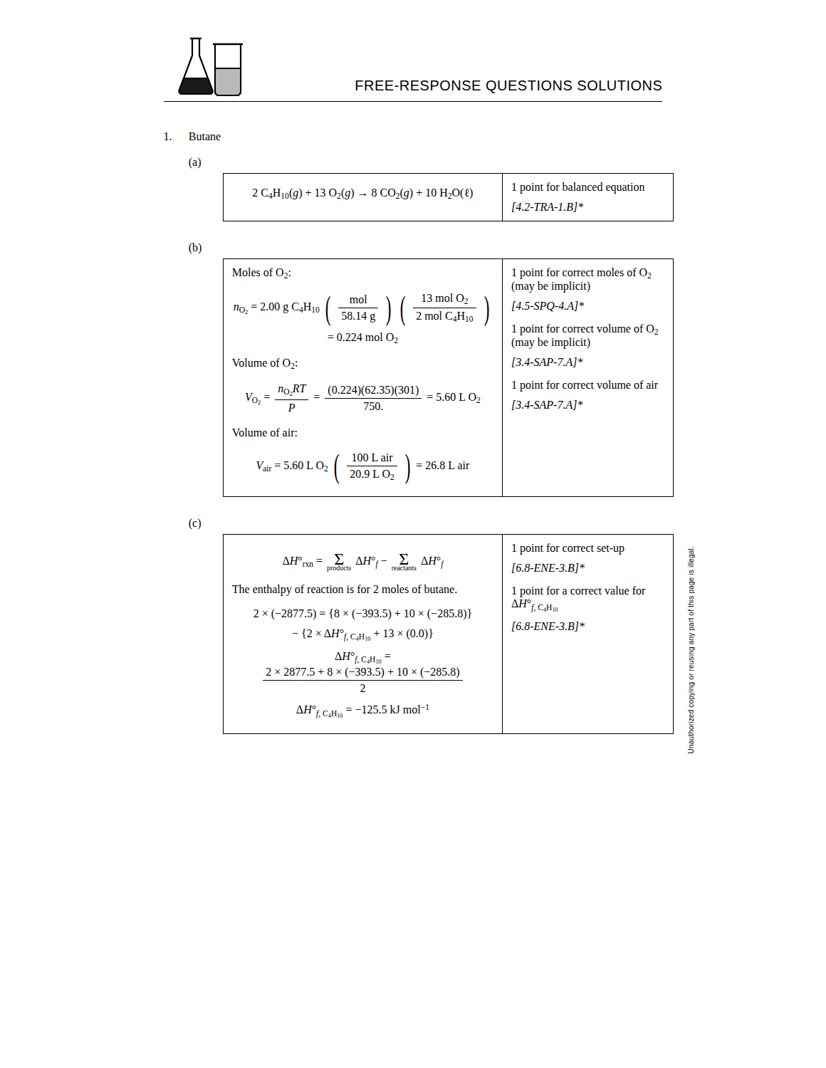FREE-RESPONSE QUESTIONS SOLUTIONS
1. Butane
(a)
| 2 C 4 H 10 ( g ) + 13 O 2 ( g ) → 8 CO 2 ( g ) + 10 H 2 O(ℓ) | 1 point for balanced equation [4.2-TRA-1.B]* |
(b)
| Moles of O 2 : n O 2 = 2.00 g C 4 H 10 ( mol 58.14 g ) ( 13 mol O 2 2 mol C 4 H 10 ) = 0.224 mol O 2 Volume of O 2 : V O 2 = n O 2 RT P = (0.224)(62.35)(301) 750. = 5.60 L O 2 Volume of air: V air = 5.60 L O 2 ( 100 L air 20.9 L O 2 ) = 26.8 L air | 1 point for correct moles of O 2 (may be implicit) [4.5-SPQ-4.A]* 1 point for correct volume of O 2 (may be implicit) [3.4-SAP-7.A]* 1 point for correct volume of air [3.4-SAP-7.A]* |
(c)
| Δ H ° rxn = Σ products Δ H ° f − Σ reactants Δ H ° f The enthalpy of reaction is for 2 moles of butane. 2 × (−2877.5) = {8 × (−393.5) + 10 × (−285.8)} − {2 × Δ H ° f , C 4 H 10 + 13 × (0.0)} Δ H ° f , C 4 H 10 = 2 × 2877.5 + 8 × (−393.5) + 10 × (−285.8) 2 Δ H ° f , C 4 H 10 = −125.5 kJ mol −1 | 1 point for correct set-up [6.8-ENE-3.B]* 1 point for a correct value for Δ H ° f , C 4 H 10 [6.8-ENE-3.B]* |
Unauthorized copying or reusing any part of this page is illegal.